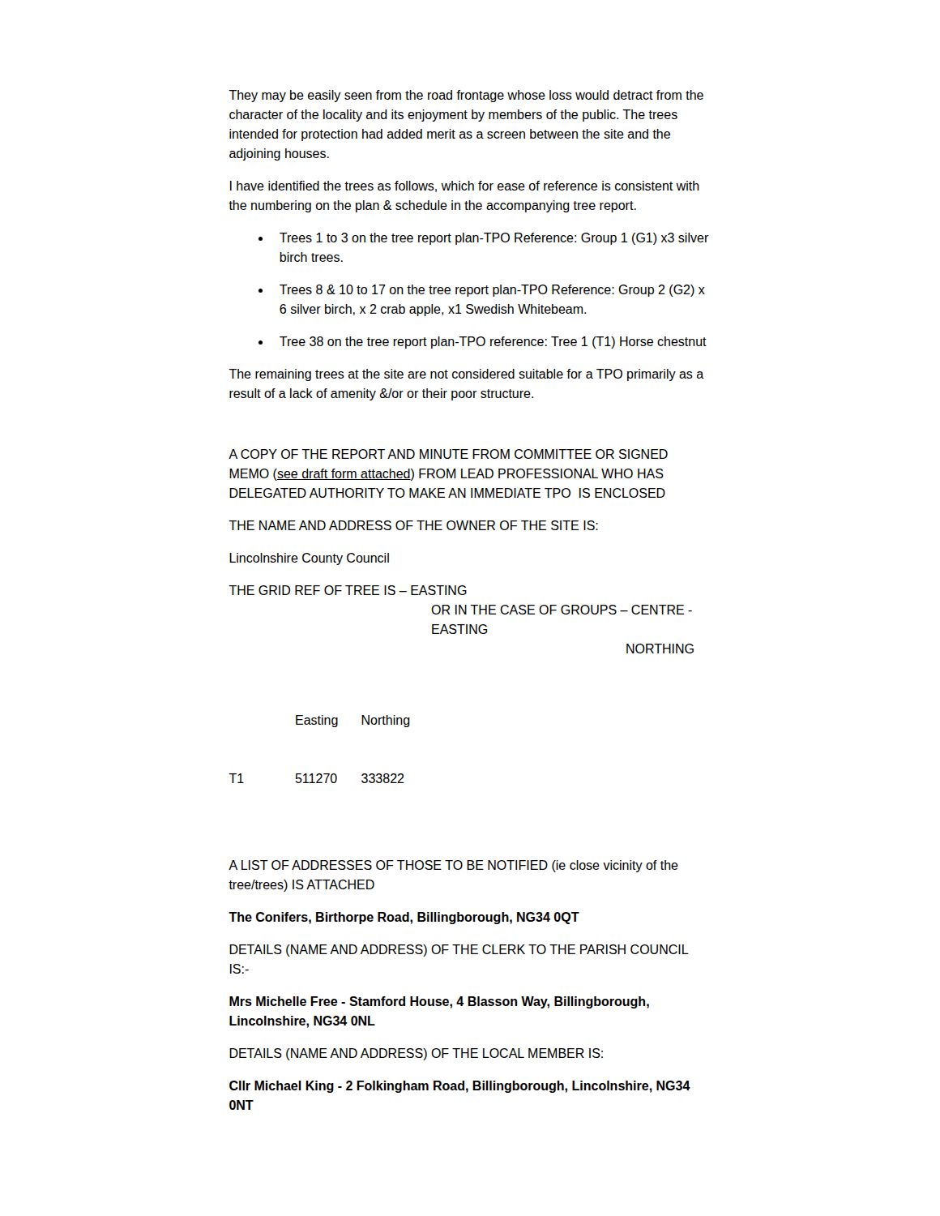They may be easily seen from the road frontage whose loss would detract from the character of the locality and its enjoyment by members of the public. The trees intended for protection had added merit as a screen between the site and the adjoining houses.
I have identified the trees as follows, which for ease of reference is consistent with the numbering on the plan & schedule in the accompanying tree report.
Trees 1 to 3 on the tree report plan-TPO Reference: Group 1 (G1) x3 silver birch trees.
Trees 8 & 10 to 17 on the tree report plan-TPO Reference: Group 2 (G2) x 6 silver birch, x 2 crab apple, x1 Swedish Whitebeam.
Tree 38 on the tree report plan-TPO reference: Tree 1 (T1) Horse chestnut
The remaining trees at the site are not considered suitable for a TPO primarily as a result of a lack of amenity &/or or their poor structure.
A COPY OF THE REPORT AND MINUTE FROM COMMITTEE OR SIGNED MEMO (see draft form attached) FROM LEAD PROFESSIONAL WHO HAS DELEGATED AUTHORITY TO MAKE AN IMMEDIATE TPO IS ENCLOSED
THE NAME AND ADDRESS OF THE OWNER OF THE SITE IS:
Lincolnshire County Council
THE GRID REF OF TREE IS – EASTINGOR IN THE CASE OF GROUPS – CENTRE -EASTING NORTHING
Easting Northing T1511270333822
A LIST OF ADDRESSES OF THOSE TO BE NOTIFIED (ie close vicinity of the tree/trees) IS ATTACHED
The Conifers, Birthorpe Road, Billingborough, NG34 0QT
DETAILS (NAME AND ADDRESS) OF THE CLERK TO THE PARISH COUNCIL IS:-
Mrs Michelle Free - Stamford House, 4 Blasson Way, Billingborough, Lincolnshire, NG34 0NL
DETAILS (NAME AND ADDRESS) OF THE LOCAL MEMBER IS:
Cllr Michael King - 2 Folkingham Road, Billingborough, Lincolnshire, NG34 0NT